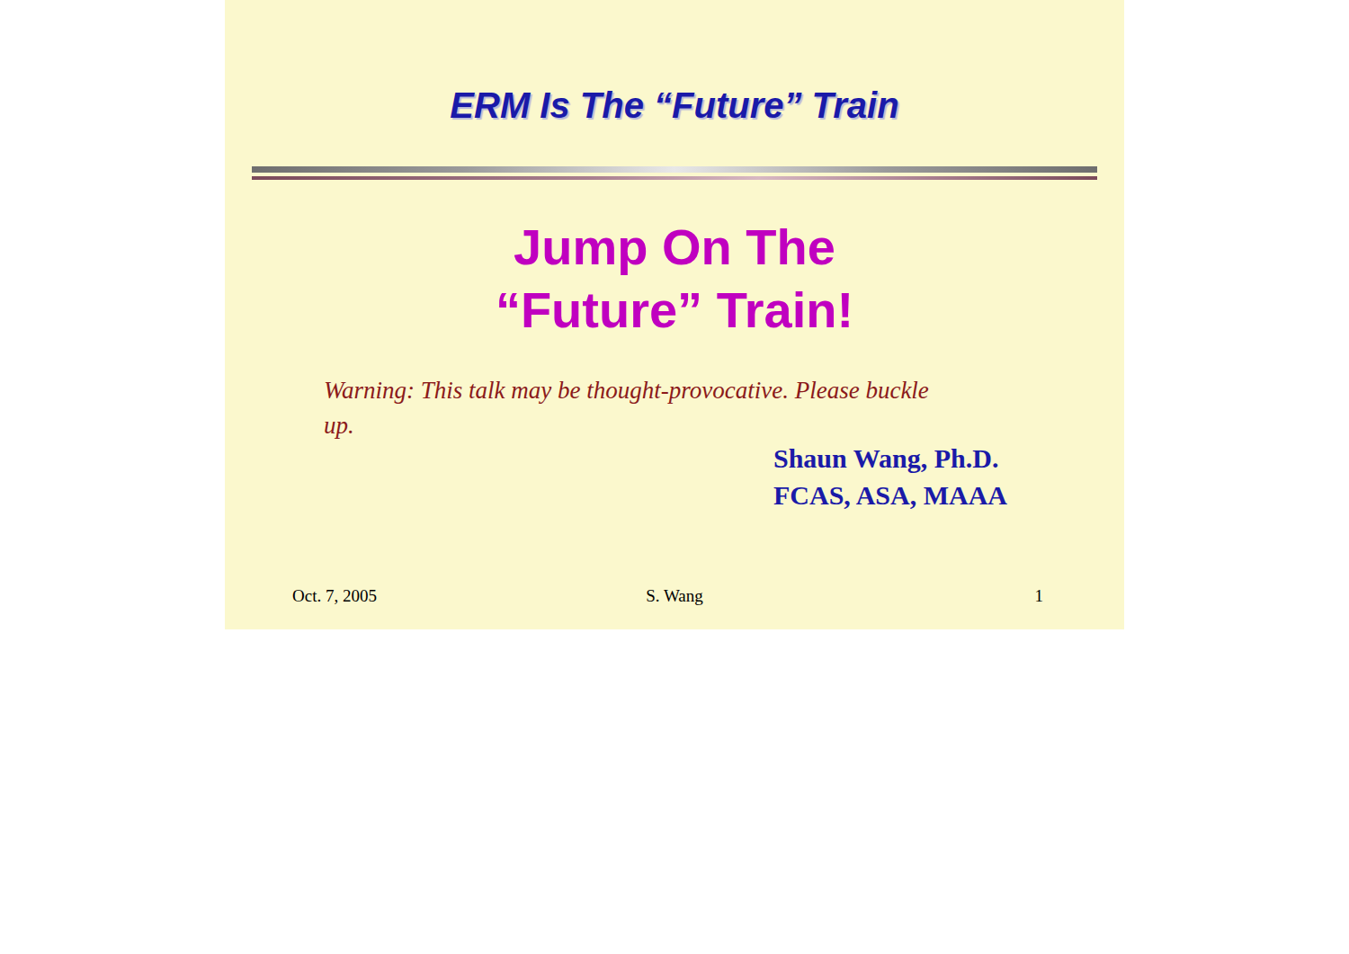ERM Is The “Future” Train
Jump On The
“Future” Train!
Warning: This talk may be thought-provocative. Please buckle up.
Shaun Wang, Ph.D.
FCAS, ASA, MAAA
Oct. 7, 2005 S. Wang 1